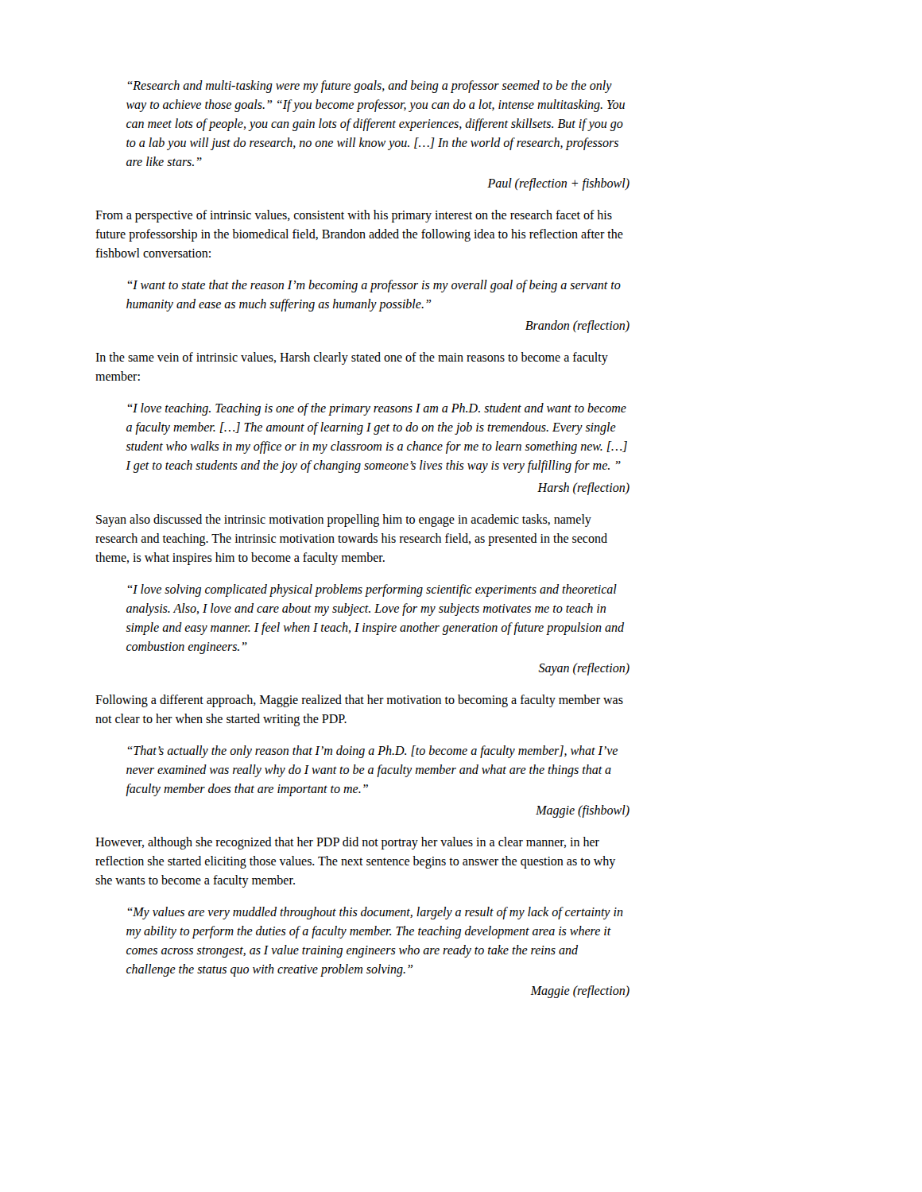“Research and multi-tasking were my future goals, and being a professor seemed to be the only way to achieve those goals.” “If you become professor, you can do a lot, intense multitasking. You can meet lots of people, you can gain lots of different experiences, different skillsets. But if you go to a lab you will just do research, no one will know you. […] In the world of research, professors are like stars.”
Paul (reflection + fishbowl)
From a perspective of intrinsic values, consistent with his primary interest on the research facet of his future professorship in the biomedical field, Brandon added the following idea to his reflection after the fishbowl conversation:
“I want to state that the reason I’m becoming a professor is my overall goal of being a servant to humanity and ease as much suffering as humanly possible.”
Brandon (reflection)
In the same vein of intrinsic values, Harsh clearly stated one of the main reasons to become a faculty member:
“I love teaching. Teaching is one of the primary reasons I am a Ph.D. student and want to become a faculty member. […] The amount of learning I get to do on the job is tremendous. Every single student who walks in my office or in my classroom is a chance for me to learn something new. […] I get to teach students and the joy of changing someone’s lives this way is very fulfilling for me. ”
Harsh (reflection)
Sayan also discussed the intrinsic motivation propelling him to engage in academic tasks, namely research and teaching. The intrinsic motivation towards his research field, as presented in the second theme, is what inspires him to become a faculty member.
“I love solving complicated physical problems performing scientific experiments and theoretical analysis. Also, I love and care about my subject. Love for my subjects motivates me to teach in simple and easy manner. I feel when I teach, I inspire another generation of future propulsion and combustion engineers.”
Sayan (reflection)
Following a different approach, Maggie realized that her motivation to becoming a faculty member was not clear to her when she started writing the PDP.
“That’s actually the only reason that I’m doing a Ph.D. [to become a faculty member], what I’ve never examined was really why do I want to be a faculty member and what are the things that a faculty member does that are important to me.”
Maggie (fishbowl)
However, although she recognized that her PDP did not portray her values in a clear manner, in her reflection she started eliciting those values. The next sentence begins to answer the question as to why she wants to become a faculty member.
“My values are very muddled throughout this document, largely a result of my lack of certainty in my ability to perform the duties of a faculty member. The teaching development area is where it comes across strongest, as I value training engineers who are ready to take the reins and challenge the status quo with creative problem solving.”
Maggie (reflection)